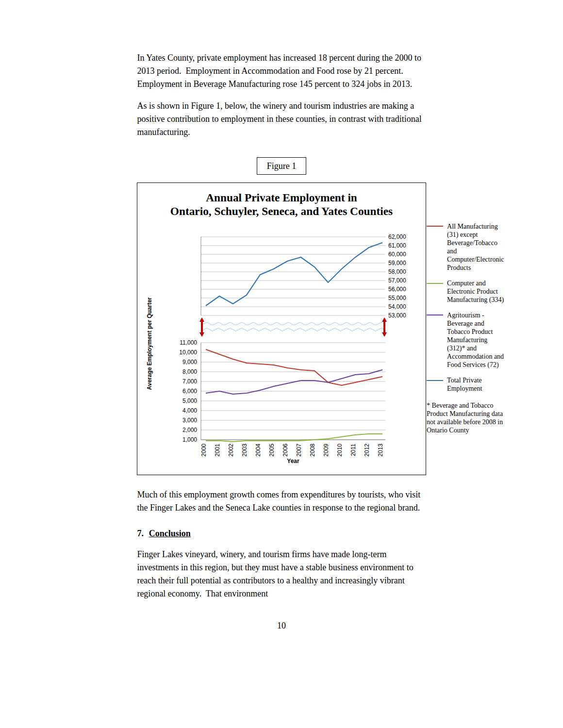In Yates County, private employment has increased 18 percent during the 2000 to 2013 period. Employment in Accommodation and Food rose by 21 percent. Employment in Beverage Manufacturing rose 145 percent to 324 jobs in 2013.
As is shown in Figure 1, below, the winery and tourism industries are making a positive contribution to employment in these counties, in contrast with traditional manufacturing.
Figure 1
Annual Private Employment in
Ontario, Schuyler, Seneca, and Yates Counties
Average Employment per Quarter 62,000 61,000 60,000 59,000 58,000 57,000 56,000 55,000 54,000 53,000 11,000 10,000 9,000 8,000 7,000 6,000 5,000 4,000 3,000 2,000 1,000 2000 2001 2002 2003 2004 2005 2006 2007 2008 2009 2010 2011 2012 2013 Year
All Manufacturing (31) except Beverage/Tobacco and Computer/Electronic Products
Computer and Electronic Product Manufacturing (334)
Agritourism - Beverage and Tobacco Product Manufacturing (312)* and Accommodation and Food Services (72)
Total Private Employment
* Beverage and Tobacco Product Manufacturing data not available before 2008 in Ontario County
Much of this employment growth comes from expenditures by tourists, who visit the Finger Lakes and the Seneca Lake counties in response to the regional brand.
7. Conclusion
Finger Lakes vineyard, winery, and tourism firms have made long-term investments in this region, but they must have a stable business environment to reach their full potential as contributors to a healthy and increasingly vibrant regional economy. That environment
10